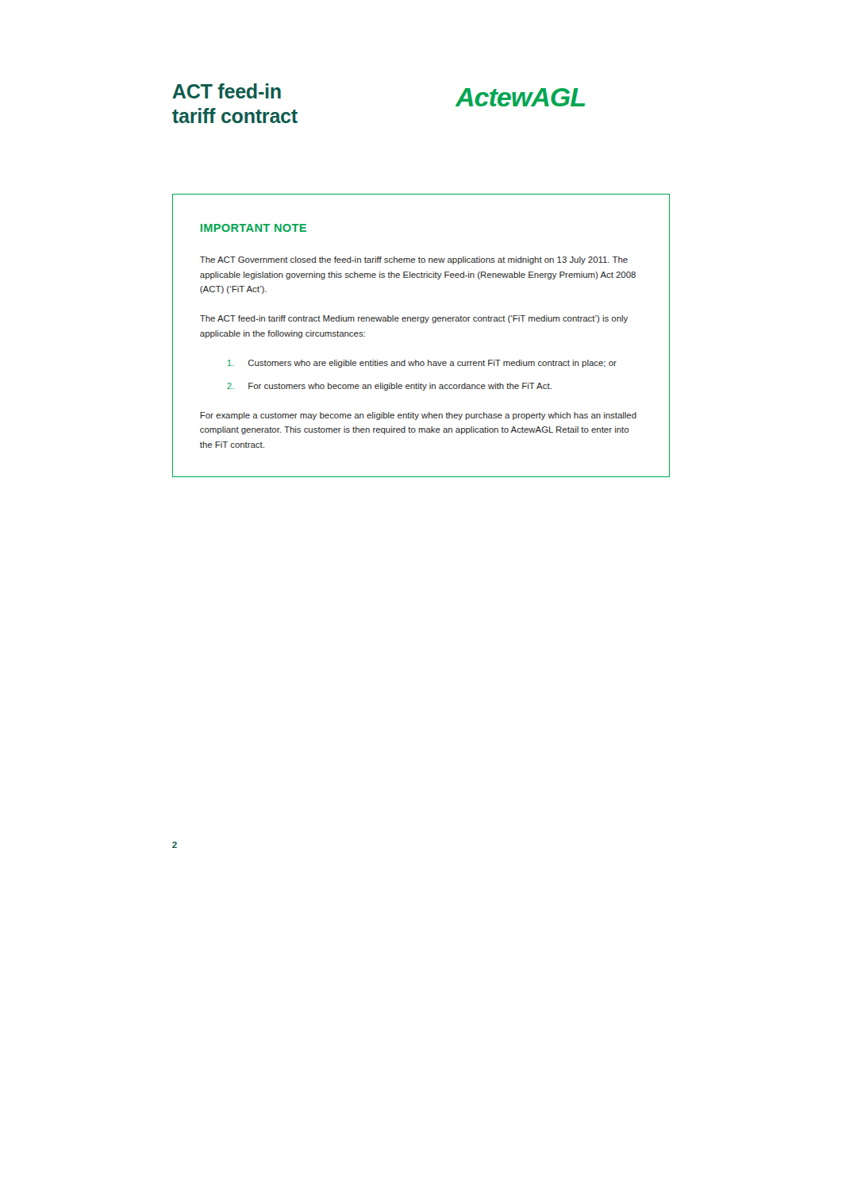ACT feed-in
tariff contract
ActewAGL
Important note
The ACT Government closed the feed-in tariff scheme to new applications at midnight on 13 July 2011. The applicable legislation governing this scheme is the Electricity Feed-in (Renewable Energy Premium) Act 2008 (ACT) (‘FiT Act’).
The ACT feed-in tariff contract Medium renewable energy generator contract (‘FiT medium contract’) is only applicable in the following circumstances:
Customers who are eligible entities and who have a current FiT medium contract in place; or
For customers who become an eligible entity in accordance with the FiT Act.
For example a customer may become an eligible entity when they purchase a property which has an installed compliant generator. This customer is then required to make an application to ActewAGL Retail to enter into the FiT contract.
2